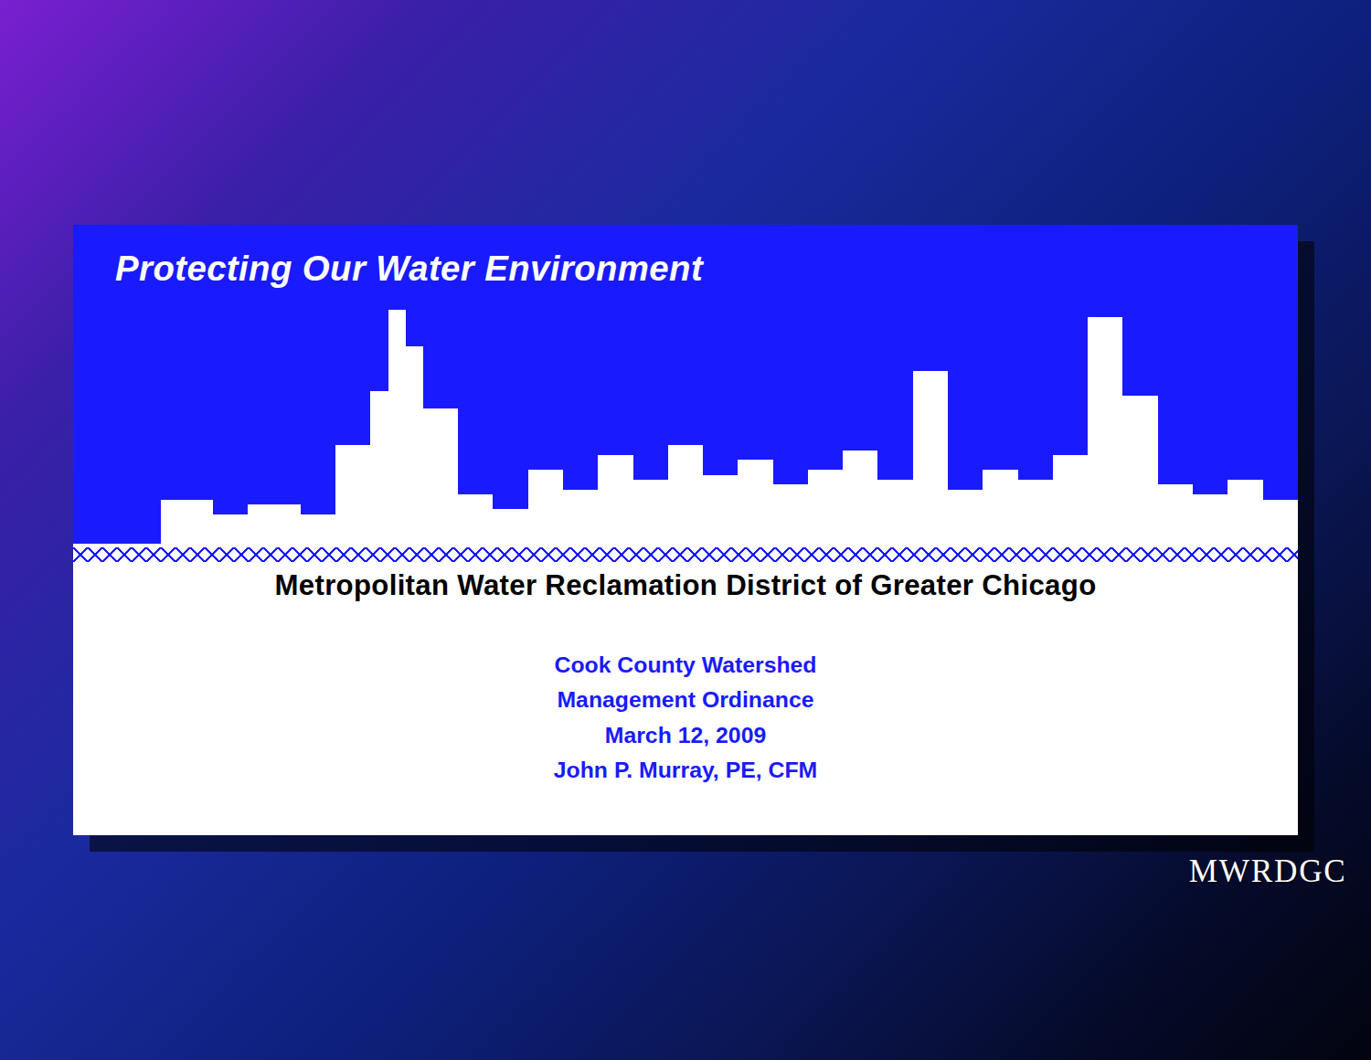Protecting Our Water Environment
Metropolitan Water Reclamation District of Greater Chicago
Cook County Watershed
Management Ordinance
March 12, 2009
John P. Murray, PE, CFM
MWRDGC